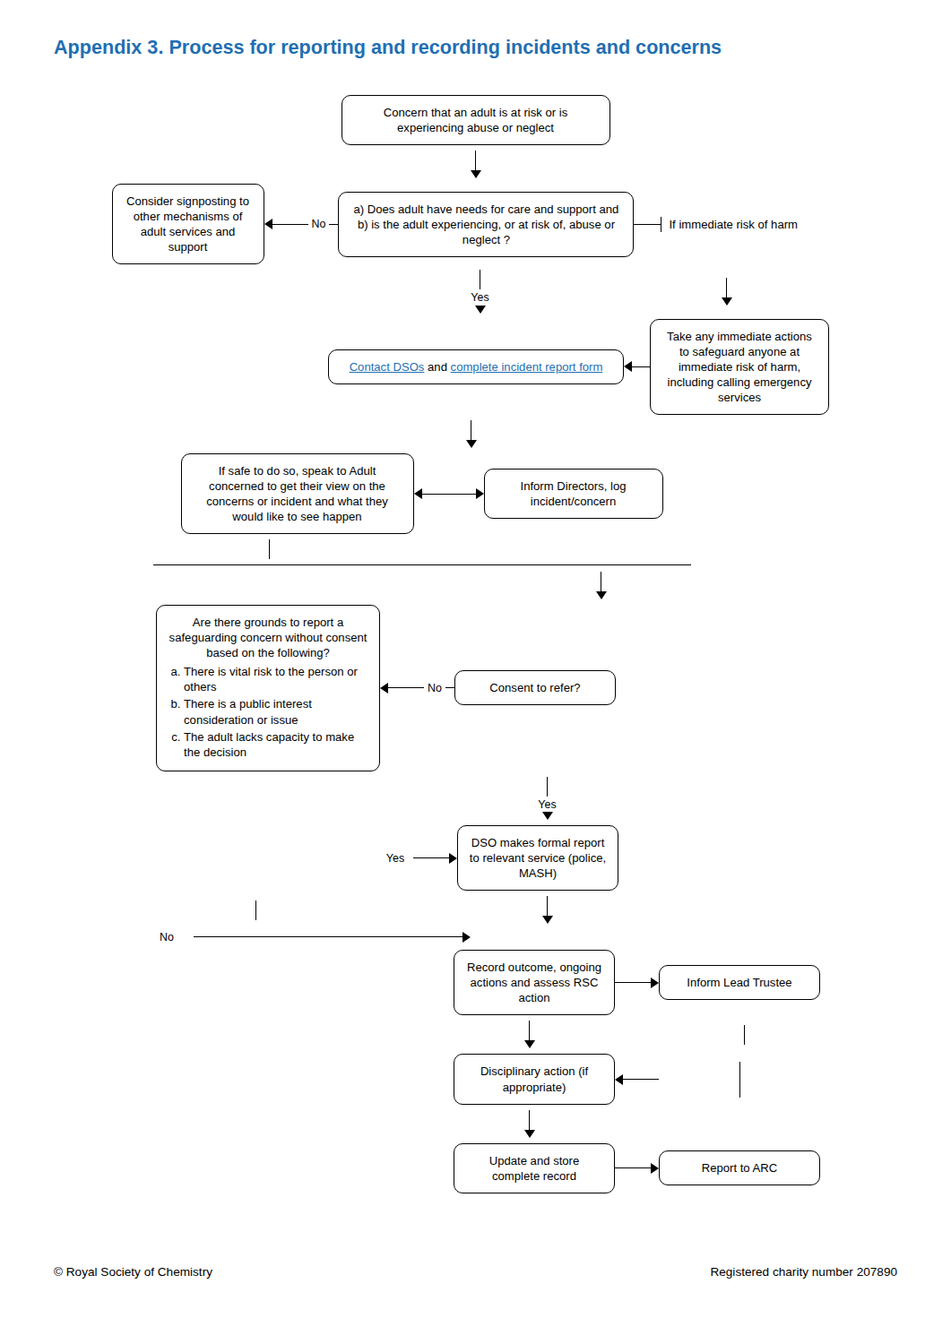Appendix 3. Process for reporting and recording incidents and concerns
Concern that an adult is at risk or is experiencing abuse or neglect
Consider signposting to other mechanisms of adult services and support
No
a) Does adult have needs for care and support and b) is the adult experiencing, or at risk of, abuse or neglect ?
If immediate risk of harm
Yes
Contact DSOs and complete incident report form
Take any immediate actions to safeguard anyone at immediate risk of harm, including calling emergency services
If safe to do so, speak to Adult concerned to get their view on the concerns or incident and what they would like to see happen
Inform Directors, log incident/concern
Are there grounds to report a safeguarding concern without consent based on the following?
There is vital risk to the person or others
There is a public interest consideration or issue
The adult lacks capacity to make the decision
No
Consent to refer?
Yes
Yes
DSO makes formal report to relevant service (police, MASH)
No
Record outcome, ongoing actions and assess RSC action
Inform Lead Trustee
Disciplinary action (if appropriate)
Update and store complete record
Report to ARC
© Royal Society of Chemistry
Registered charity number 207890